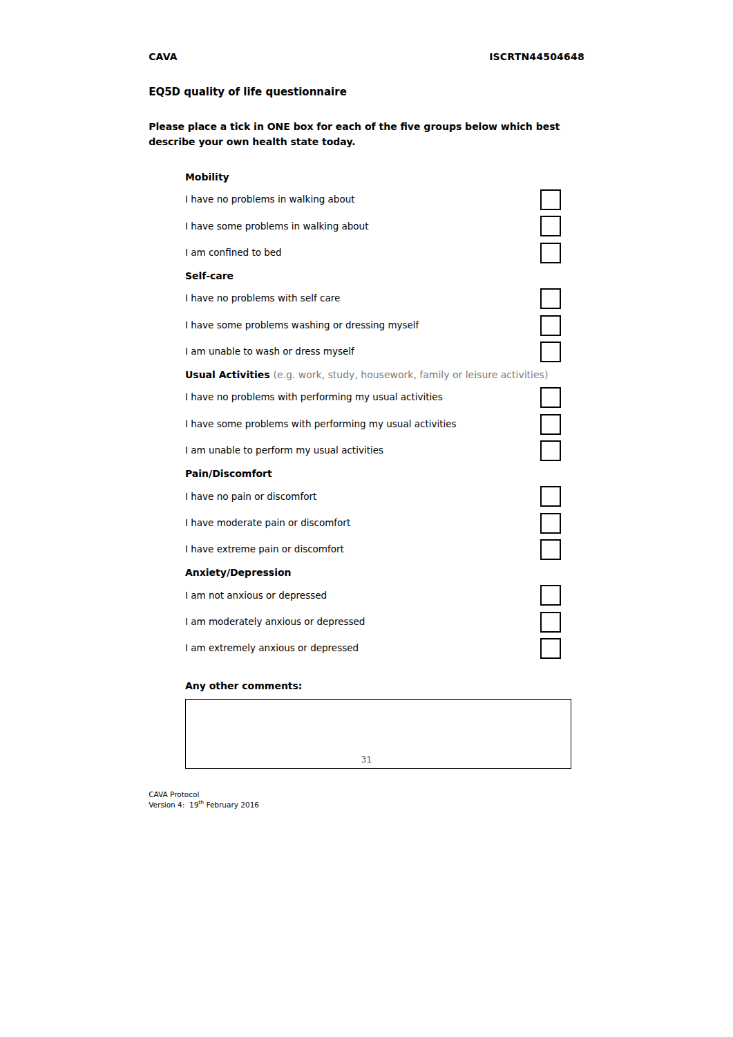CAVA ISCRTN44504648
EQ5D quality of life questionnaire
Please place a tick in ONE box for each of the five groups below which best describe your own health state today.
Mobility
I have no problems in walking about
I have some problems in walking about
I am confined to bed
Self-care
I have no problems with self care
I have some problems washing or dressing myself
I am unable to wash or dress myself
Usual Activities (e.g. work, study, housework, family or leisure activities)
I have no problems with performing my usual activities
I have some problems with performing my usual activities
I am unable to perform my usual activities
Pain/Discomfort
I have no pain or discomfort
I have moderate pain or discomfort
I have extreme pain or discomfort
Anxiety/Depression
I am not anxious or depressed
I am moderately anxious or depressed
I am extremely anxious or depressed
Any other comments:
31
CAVA Protocol
Version 4: 19th February 2016